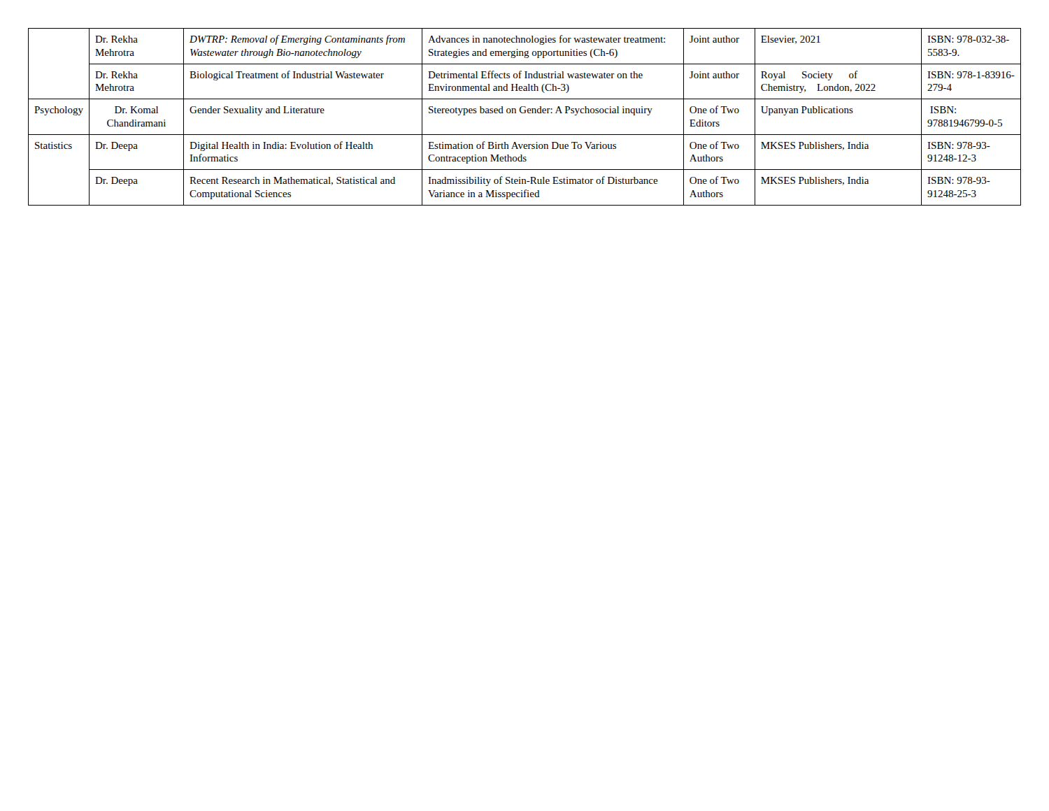| | Dr. Rekha Mehrotra | DWTRP: Removal of Emerging Contaminants from Wastewater through Bio-nanotechnology | Advances in nanotechnologies for wastewater treatment: Strategies and emerging opportunities (Ch-6) | Joint author | Elsevier, 2021 | ISBN: 978-032-38-5583-9. |
| Dr. Rekha Mehrotra | Biological Treatment of Industrial Wastewater | Detrimental Effects of Industrial wastewater on the Environmental and Health (Ch-3) | Joint author | Royal Society of Chemistry, London, 2022 | ISBN: 978-1-83916-279-4 |
| Psychology | Dr. Komal Chandiramani | Gender Sexuality and Literature | Stereotypes based on Gender: A Psychosocial inquiry | One of Two Editors | Upanyan Publications | ISBN: 97881946799-0-5 |
| Statistics | Dr. Deepa | Digital Health in India: Evolution of Health Informatics | Estimation of Birth Aversion Due To Various Contraception Methods | One of Two Authors | MKSES Publishers, India | ISBN: 978-93-91248-12-3 |
| Dr. Deepa | Recent Research in Mathematical, Statistical and Computational Sciences | Inadmissibility of Stein-Rule Estimator of Disturbance Variance in a Misspecified | One of Two Authors | MKSES Publishers, India | ISBN: 978-93-91248-25-3 |